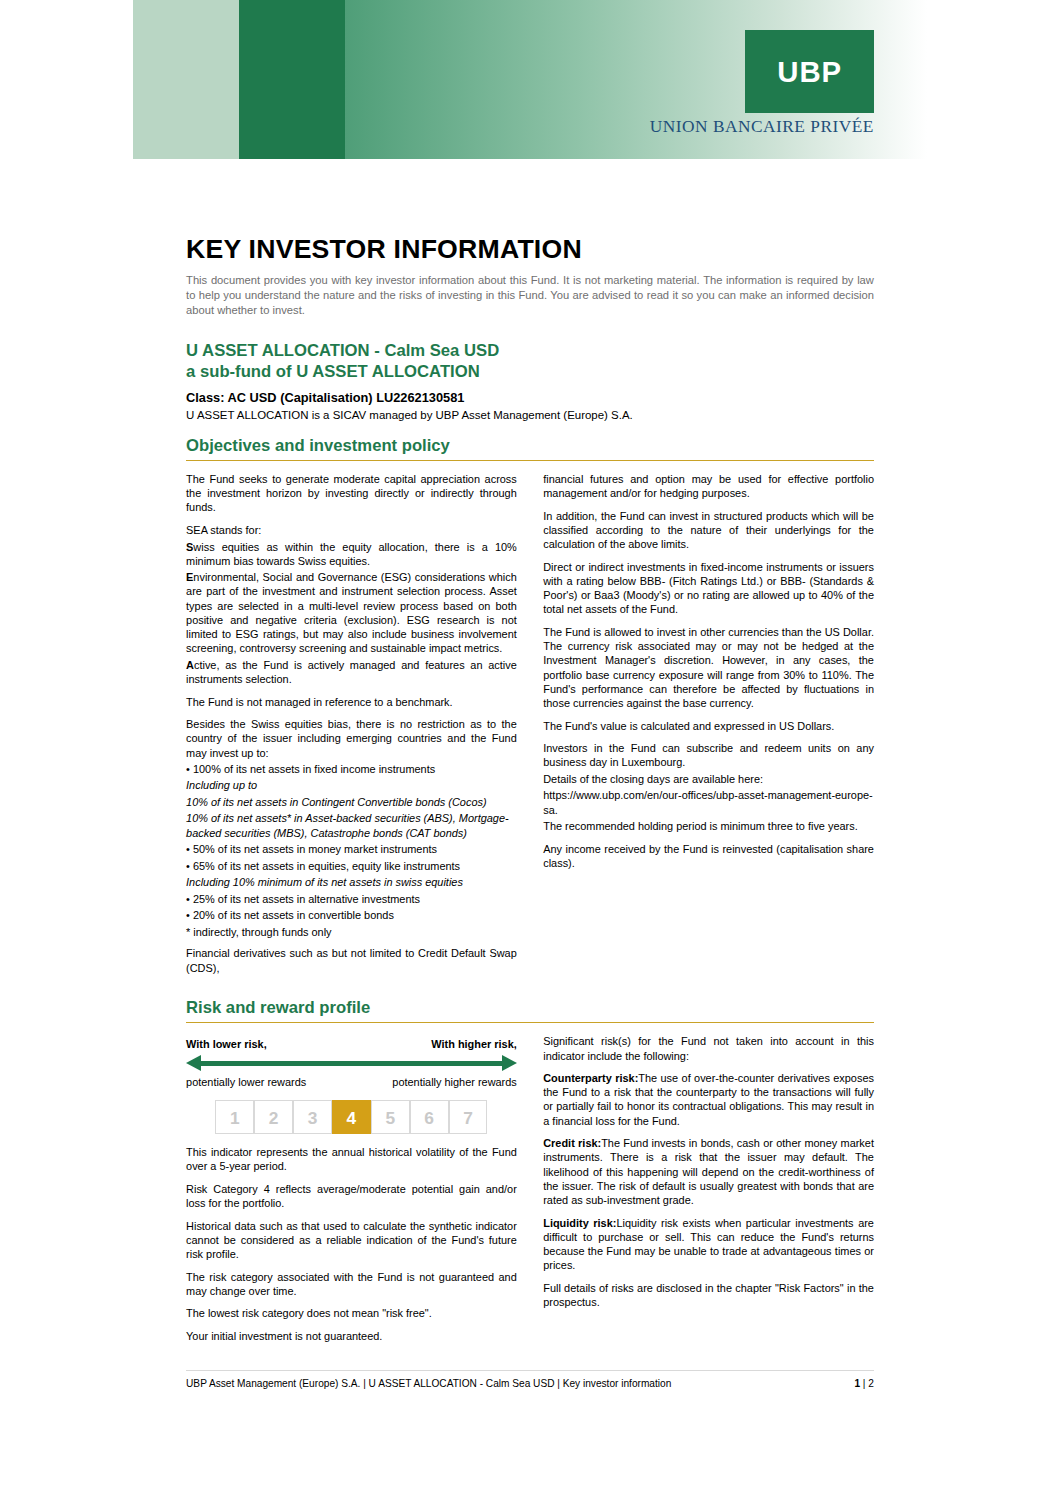UBP
UNION BANCAIRE PRIVÉE
KEY INVESTOR INFORMATION
This document provides you with key investor information about this Fund. It is not marketing material. The information is required by law to help you understand the nature and the risks of investing in this Fund. You are advised to read it so you can make an informed decision about whether to invest.
U ASSET ALLOCATION - Calm Sea USD
a sub-fund of U ASSET ALLOCATION
Class: AC USD (Capitalisation) LU2262130581
U ASSET ALLOCATION is a SICAV managed by UBP Asset Management (Europe) S.A.
Objectives and investment policy
The Fund seeks to generate moderate capital appreciation across the investment horizon by investing directly or indirectly through funds.
SEA stands for:
Swiss equities as within the equity allocation, there is a 10% minimum bias towards Swiss equities.
Environmental, Social and Governance (ESG) considerations which are part of the investment and instrument selection process. Asset types are selected in a multi-level review process based on both positive and negative criteria (exclusion). ESG research is not limited to ESG ratings, but may also include business involvement screening, controversy screening and sustainable impact metrics.
Active, as the Fund is actively managed and features an active instruments selection.
The Fund is not managed in reference to a benchmark.
Besides the Swiss equities bias, there is no restriction as to the country of the issuer including emerging countries and the Fund may invest up to:
• 100% of its net assets in fixed income instruments
Including up to
10% of its net assets in Contingent Convertible bonds (Cocos)
10% of its net assets* in Asset-backed securities (ABS), Mortgage-backed securities (MBS), Catastrophe bonds (CAT bonds)
• 50% of its net assets in money market instruments
• 65% of its net assets in equities, equity like instruments
Including 10% minimum of its net assets in swiss equities
• 25% of its net assets in alternative investments
• 20% of its net assets in convertible bonds
* indirectly, through funds only
Financial derivatives such as but not limited to Credit Default Swap (CDS),
financial futures and option may be used for effective portfolio management and/or for hedging purposes.
In addition, the Fund can invest in structured products which will be classified according to the nature of their underlyings for the calculation of the above limits.
Direct or indirect investments in fixed-income instruments or issuers with a rating below BBB- (Fitch Ratings Ltd.) or BBB- (Standards & Poor's) or Baa3 (Moody's) or no rating are allowed up to 40% of the total net assets of the Fund.
The Fund is allowed to invest in other currencies than the US Dollar. The currency risk associated may or may not be hedged at the Investment Manager's discretion. However, in any cases, the portfolio base currency exposure will range from 30% to 110%. The Fund's performance can therefore be affected by fluctuations in those currencies against the base currency.
The Fund's value is calculated and expressed in US Dollars.
Investors in the Fund can subscribe and redeem units on any business day in Luxembourg.
Details of the closing days are available here:
https://www.ubp.com/en/our-offices/ubp-asset-management-europe-sa.
The recommended holding period is minimum three to five years.
Any income received by the Fund is reinvested (capitalisation share class).
Risk and reward profile
With lower risk, With higher risk,
potentially lower rewards potentially higher rewards
1
2
3
4
5
6
7
This indicator represents the annual historical volatility of the Fund over a 5-year period.
Risk Category 4 reflects average/moderate potential gain and/or loss for the portfolio.
Historical data such as that used to calculate the synthetic indicator cannot be considered as a reliable indication of the Fund's future risk profile.
The risk category associated with the Fund is not guaranteed and may change over time.
The lowest risk category does not mean "risk free".
Your initial investment is not guaranteed.
Significant risk(s) for the Fund not taken into account in this indicator include the following:
Counterparty risk: The use of over-the-counter derivatives exposes the Fund to a risk that the counterparty to the transactions will fully or partially fail to honor its contractual obligations. This may result in a financial loss for the Fund.
Credit risk: The Fund invests in bonds, cash or other money market instruments. There is a risk that the issuer may default. The likelihood of this happening will depend on the credit-worthiness of the issuer. The risk of default is usually greatest with bonds that are rated as sub-investment grade.
Liquidity risk: Liquidity risk exists when particular investments are difficult to purchase or sell. This can reduce the Fund's returns because the Fund may be unable to trade at advantageous times or prices.
Full details of risks are disclosed in the chapter "Risk Factors" in the prospectus.
UBP Asset Management (Europe) S.A. | U ASSET ALLOCATION - Calm Sea USD | Key investor information 1 | 2